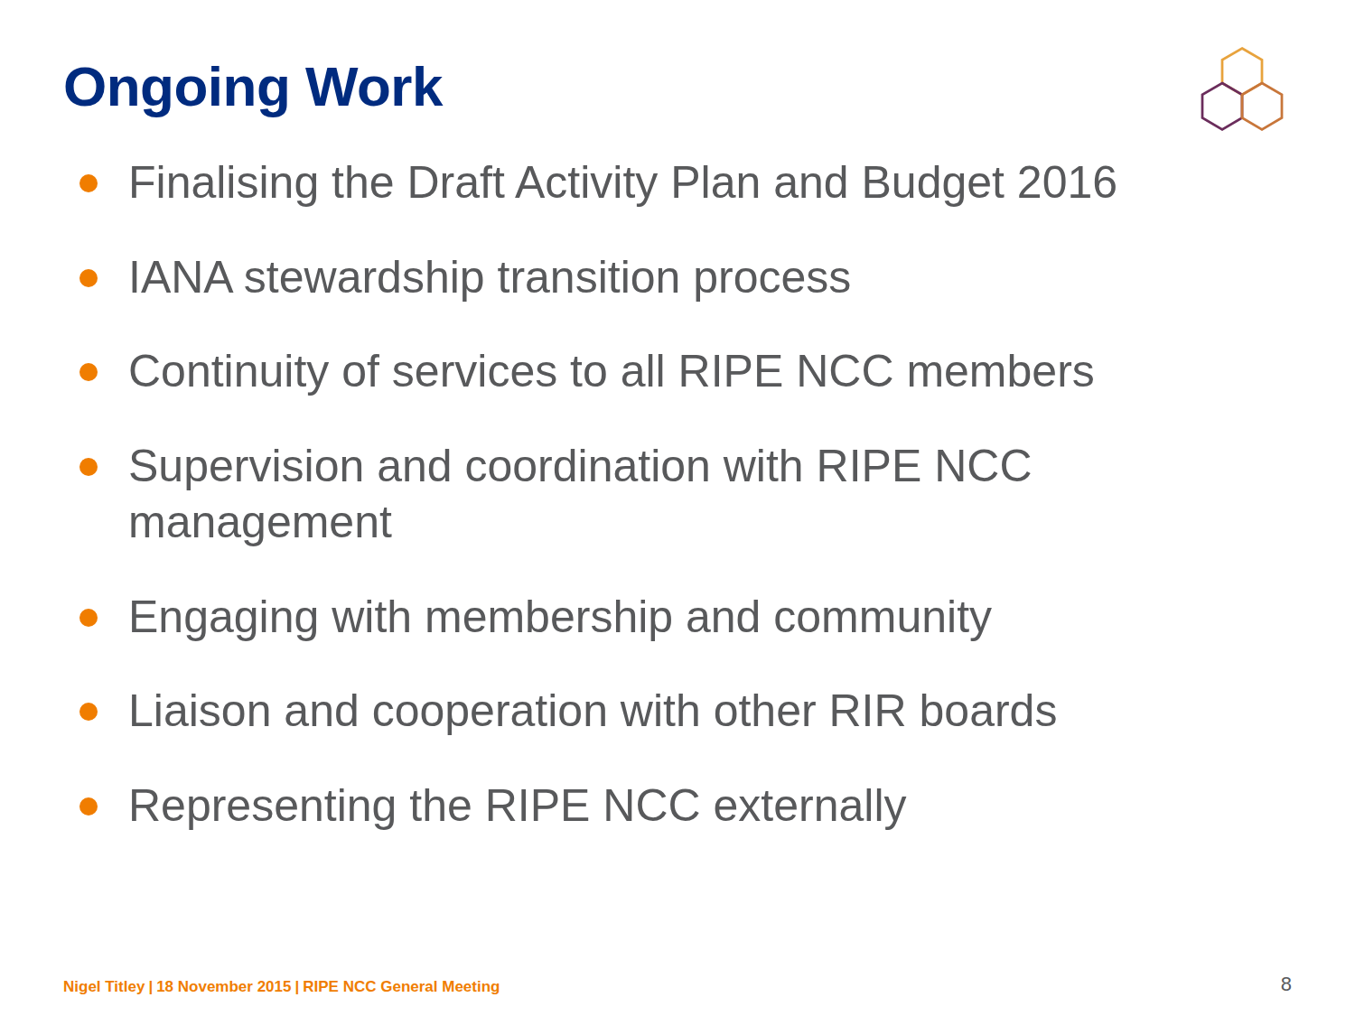Ongoing Work
Finalising the Draft Activity Plan and Budget 2016
IANA stewardship transition process
Continuity of services to all RIPE NCC members
Supervision and coordination with RIPE NCC management
Engaging with membership and community
Liaison and cooperation with other RIR boards
Representing the RIPE NCC externally
Nigel Titley|18 November 2015|RIPE NCC General Meeting
8